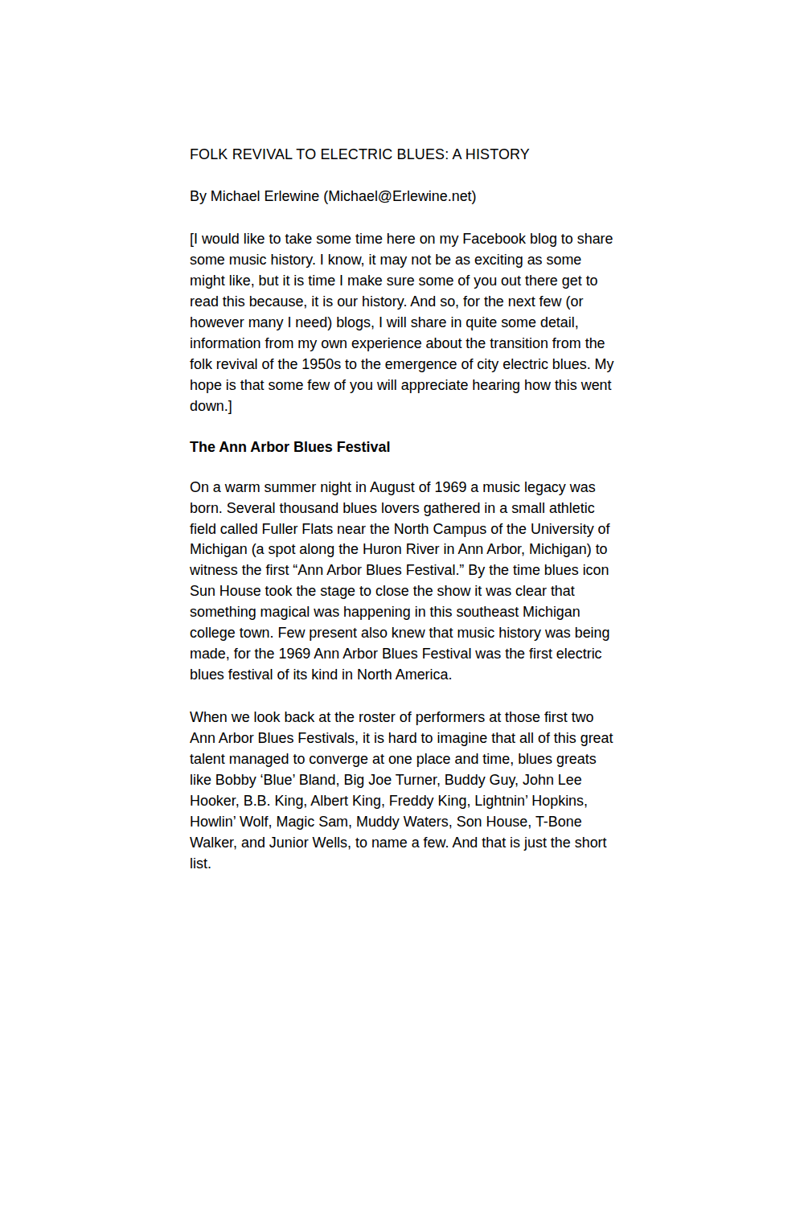FOLK REVIVAL TO ELECTRIC BLUES: A HISTORY
By Michael Erlewine (Michael@Erlewine.net)
[I would like to take some time here on my Facebook blog to share some music history. I know, it may not be as exciting as some might like, but it is time I make sure some of you out there get to read this because, it is our history. And so, for the next few (or however many I need) blogs, I will share in quite some detail, information from my own experience about the transition from the folk revival of the 1950s to the emergence of city electric blues. My hope is that some few of you will appreciate hearing how this went down.]
The Ann Arbor Blues Festival
On a warm summer night in August of 1969 a music legacy was born. Several thousand blues lovers gathered in a small athletic field called Fuller Flats near the North Campus of the University of Michigan (a spot along the Huron River in Ann Arbor, Michigan) to witness the first “Ann Arbor Blues Festival.” By the time blues icon Sun House took the stage to close the show it was clear that something magical was happening in this southeast Michigan college town. Few present also knew that music history was being made, for the 1969 Ann Arbor Blues Festival was the first electric blues festival of its kind in North America.
When we look back at the roster of performers at those first two Ann Arbor Blues Festivals, it is hard to imagine that all of this great talent managed to converge at one place and time, blues greats like Bobby ‘Blue’ Bland, Big Joe Turner, Buddy Guy, John Lee Hooker, B.B. King, Albert King, Freddy King, Lightnin’ Hopkins, Howlin’ Wolf, Magic Sam, Muddy Waters, Son House, T-Bone Walker, and Junior Wells, to name a few. And that is just the short list.